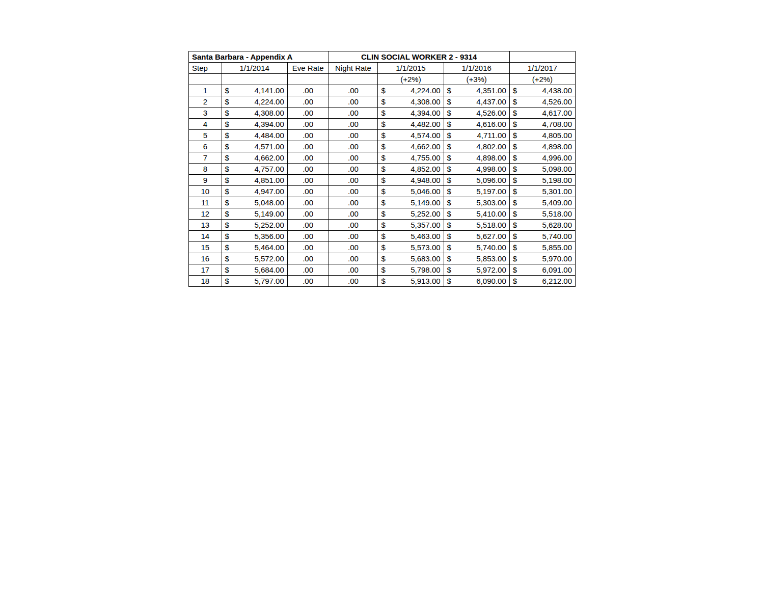| Santa Barbara - Appendix A | CLIN SOCIAL WORKER 2 - 9314 | |
| Step | 1/1/2014 | Eve Rate | Night Rate | 1/1/2015 | 1/1/2016 | 1/1/2017 |
| | | | | (+2%) | (+3%) | (+2%) |
| 1 | $ | 4,141.00 | .00 | .00 | $ | 4,224.00 | $ | 4,351.00 | $ | 4,438.00 |
| 2 | $ | 4,224.00 | .00 | .00 | $ | 4,308.00 | $ | 4,437.00 | $ | 4,526.00 |
| 3 | $ | 4,308.00 | .00 | .00 | $ | 4,394.00 | $ | 4,526.00 | $ | 4,617.00 |
| 4 | $ | 4,394.00 | .00 | .00 | $ | 4,482.00 | $ | 4,616.00 | $ | 4,708.00 |
| 5 | $ | 4,484.00 | .00 | .00 | $ | 4,574.00 | $ | 4,711.00 | $ | 4,805.00 |
| 6 | $ | 4,571.00 | .00 | .00 | $ | 4,662.00 | $ | 4,802.00 | $ | 4,898.00 |
| 7 | $ | 4,662.00 | .00 | .00 | $ | 4,755.00 | $ | 4,898.00 | $ | 4,996.00 |
| 8 | $ | 4,757.00 | .00 | .00 | $ | 4,852.00 | $ | 4,998.00 | $ | 5,098.00 |
| 9 | $ | 4,851.00 | .00 | .00 | $ | 4,948.00 | $ | 5,096.00 | $ | 5,198.00 |
| 10 | $ | 4,947.00 | .00 | .00 | $ | 5,046.00 | $ | 5,197.00 | $ | 5,301.00 |
| 11 | $ | 5,048.00 | .00 | .00 | $ | 5,149.00 | $ | 5,303.00 | $ | 5,409.00 |
| 12 | $ | 5,149.00 | .00 | .00 | $ | 5,252.00 | $ | 5,410.00 | $ | 5,518.00 |
| 13 | $ | 5,252.00 | .00 | .00 | $ | 5,357.00 | $ | 5,518.00 | $ | 5,628.00 |
| 14 | $ | 5,356.00 | .00 | .00 | $ | 5,463.00 | $ | 5,627.00 | $ | 5,740.00 |
| 15 | $ | 5,464.00 | .00 | .00 | $ | 5,573.00 | $ | 5,740.00 | $ | 5,855.00 |
| 16 | $ | 5,572.00 | .00 | .00 | $ | 5,683.00 | $ | 5,853.00 | $ | 5,970.00 |
| 17 | $ | 5,684.00 | .00 | .00 | $ | 5,798.00 | $ | 5,972.00 | $ | 6,091.00 |
| 18 | $ | 5,797.00 | .00 | .00 | $ | 5,913.00 | $ | 6,090.00 | $ | 6,212.00 |